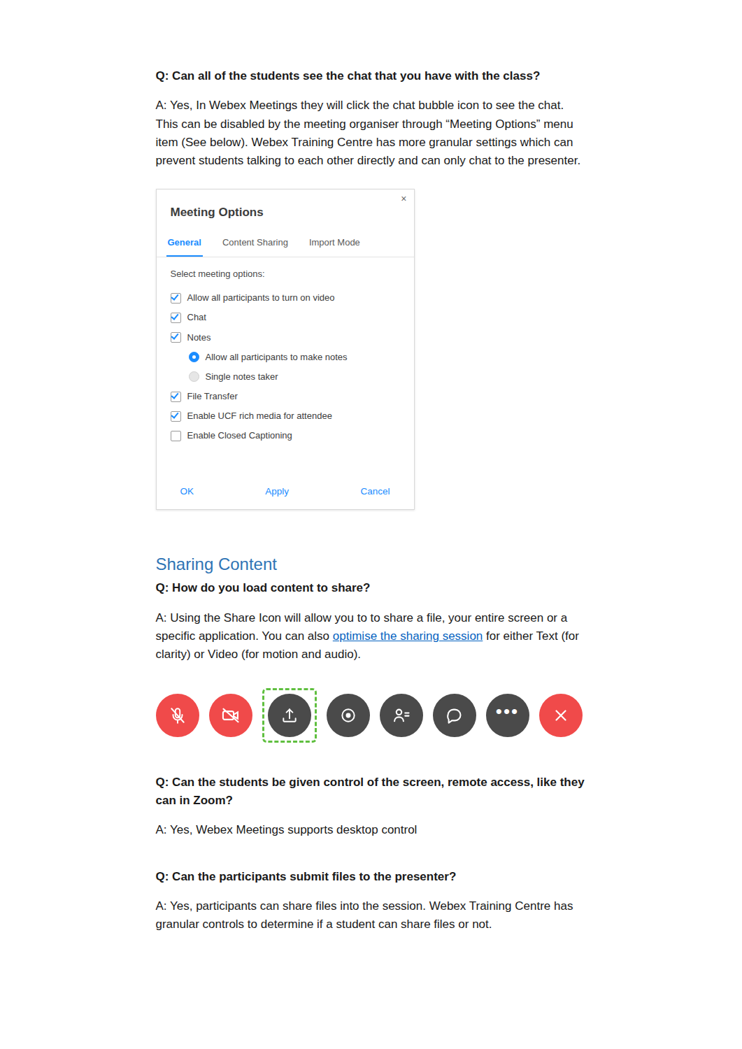Q: Can all of the students see the chat that you have with the class?
A: Yes, In Webex Meetings they will click the chat bubble icon to see the chat. This can be disabled by the meeting organiser through “Meeting Options” menu item (See below). Webex Training Centre has more granular settings which can prevent students talking to each other directly and can only chat to the presenter.
×
Meeting Options
General Content Sharing Import Mode
Select meeting options:
Allow all participants to turn on video
Chat
Notes
Allow all participants to make notes
Single notes taker
File Transfer
Enable UCF rich media for attendee
Enable Closed Captioning
OK Apply Cancel
Sharing Content
Q: How do you load content to share?
A: Using the Share Icon will allow you to to share a file, your entire screen or a specific application. You can also optimise the sharing session for either Text (for clarity) or Video (for motion and audio).
•••
Q: Can the students be given control of the screen, remote access, like they can in Zoom?
A: Yes, Webex Meetings supports desktop control
Q: Can the participants submit files to the presenter?
A: Yes, participants can share files into the session. Webex Training Centre has granular controls to determine if a student can share files or not.